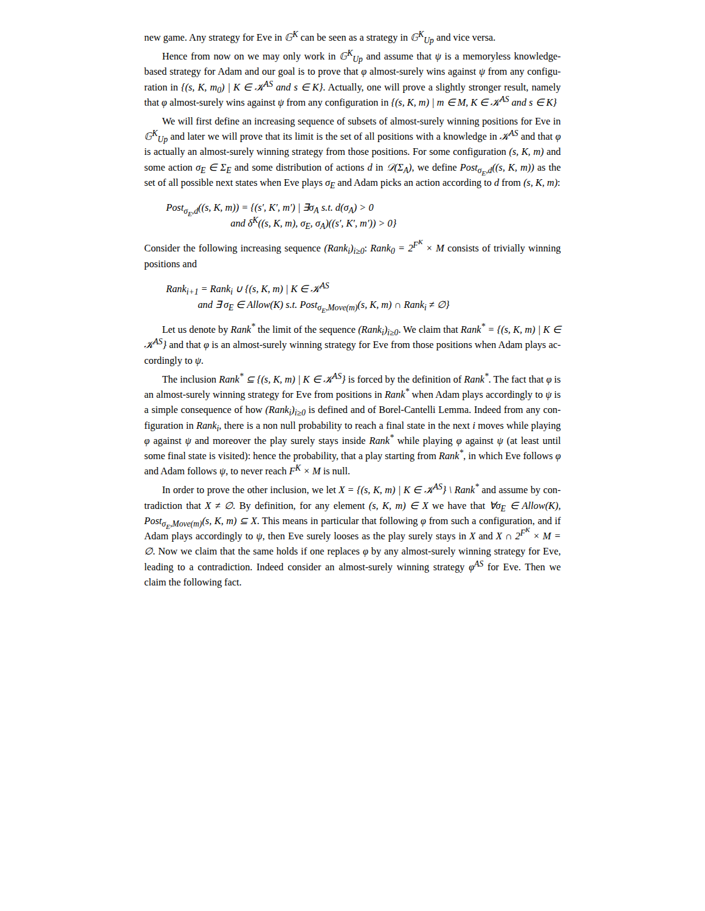new game. Any strategy for Eve in 𝔾K can be seen as a strategy in 𝔾KUp and vice versa.
Hence from now on we may only work in 𝔾KUp and assume that ψ is a memoryless knowledge-based strategy for Adam and our goal is to prove that φ almost-surely wins against ψ from any configuration in {(s, K, m0) | K ∈ 𝒦AS and s ∈ K}. Actually, one will prove a slightly stronger result, namely that φ almost-surely wins against ψ from any configuration in {(s, K, m) | m ∈ M, K ∈ 𝒦AS and s ∈ K}
We will first define an increasing sequence of subsets of almost-surely winning positions for Eve in 𝔾KUp and later we will prove that its limit is the set of all positions with a knowledge in 𝒦AS and that φ is actually an almost-surely winning strategy from those positions. For some configuration (s, K, m) and some action σE ∈ ΣE and some distribution of actions d in 𝒟(ΣA), we define PostσE,d((s, K, m)) as the set of all possible next states when Eve plays σE and Adam picks an action according to d from (s, K, m):
PostσE,d((s, K, m)) = {(s′, K′, m′) | ∃σA s.t. d(σA) > 0 and δK((s, K, m), σE, σA)((s′, K′, m′)) > 0}
Consider the following increasing sequence (Ranki)i≥0: Rank0 = 2FK × M consists of trivially winning positions and
Ranki+1 = Ranki ∪ {(s, K, m) | K ∈ 𝒦AS and ∃ σE ∈ Allow(K) s.t. PostσE,Move(m)(s, K, m) ∩ Ranki ≠ ∅}
Let us denote by Rank* the limit of the sequence (Ranki)i≥0. We claim that Rank* = {(s, K, m) | K ∈ 𝒦AS} and that φ is an almost-surely winning strategy for Eve from those positions when Adam plays accordingly to ψ.
The inclusion Rank* ⊆ {(s, K, m) | K ∈ 𝒦AS} is forced by the definition of Rank*. The fact that φ is an almost-surely winning strategy for Eve from positions in Rank* when Adam plays accordingly to ψ is a simple consequence of how (Ranki)i≥0 is defined and of Borel-Cantelli Lemma. Indeed from any configuration in Ranki, there is a non null probability to reach a final state in the next i moves while playing φ against ψ and moreover the play surely stays inside Rank* while playing φ against ψ (at least until some final state is visited): hence the probability, that a play starting from Rank*, in which Eve follows φ and Adam follows ψ, to never reach FK × M is null.
In order to prove the other inclusion, we let X = {(s, K, m) | K ∈ 𝒦AS} \ Rank* and assume by contradiction that X ≠ ∅. By definition, for any element (s, K, m) ∈ X we have that ∀σE ∈ Allow(K), PostσE,Move(m)(s, K, m) ⊆ X. This means in particular that following φ from such a configuration, and if Adam plays accordingly to ψ, then Eve surely looses as the play surely stays in X and X ∩ 2FK × M = ∅. Now we claim that the same holds if one replaces φ by any almost-surely winning strategy for Eve, leading to a contradiction. Indeed consider an almost-surely winning strategy φAS for Eve. Then we claim the following fact.